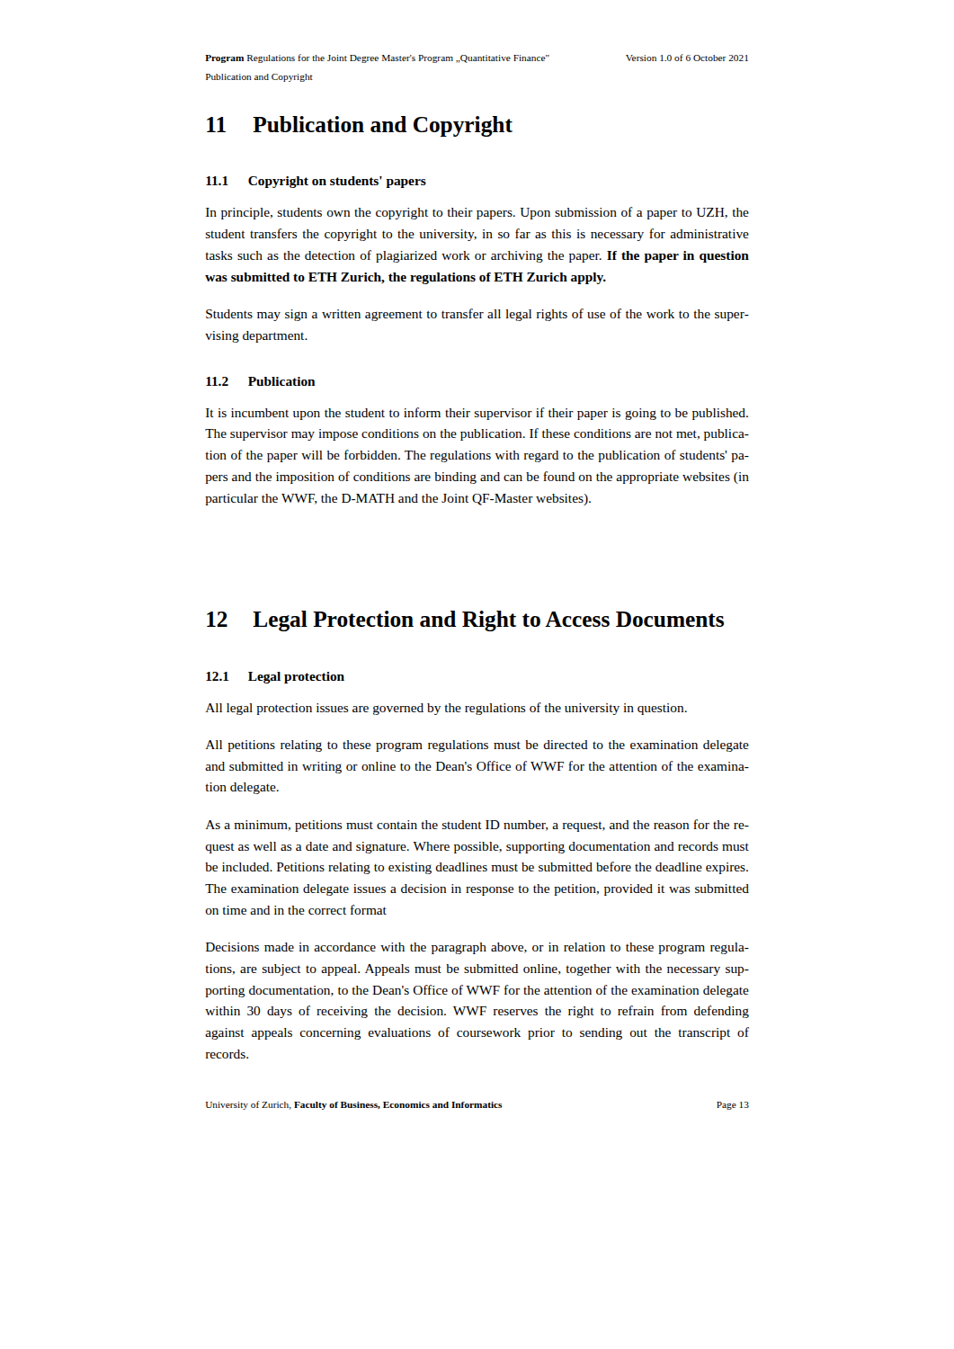Program Regulations for the Joint Degree Master's Program „Quantitative Finance"
Version 1.0 of 6 October 2021
Publication and Copyright
11 Publication and Copyright
11.1 Copyright on students' papers
In principle, students own the copyright to their papers. Upon submission of a paper to UZH, the student transfers the copyright to the university, in so far as this is necessary for administrative tasks such as the detection of plagiarized work or archiving the paper. If the paper in question was submitted to ETH Zurich, the regulations of ETH Zurich apply.
Students may sign a written agreement to transfer all legal rights of use of the work to the supervising department.
11.2 Publication
It is incumbent upon the student to inform their supervisor if their paper is going to be published. The supervisor may impose conditions on the publication. If these conditions are not met, publication of the paper will be forbidden. The regulations with regard to the publication of students' papers and the imposition of conditions are binding and can be found on the appropriate websites (in particular the WWF, the D-MATH and the Joint QF-Master websites).
12 Legal Protection and Right to Access Documents
12.1 Legal protection
All legal protection issues are governed by the regulations of the university in question.
All petitions relating to these program regulations must be directed to the examination delegate and submitted in writing or online to the Dean's Office of WWF for the attention of the examination delegate.
As a minimum, petitions must contain the student ID number, a request, and the reason for the request as well as a date and signature. Where possible, supporting documentation and records must be included. Petitions relating to existing deadlines must be submitted before the deadline expires. The examination delegate issues a decision in response to the petition, provided it was submitted on time and in the correct format
Decisions made in accordance with the paragraph above, or in relation to these program regulations, are subject to appeal. Appeals must be submitted online, together with the necessary supporting documentation, to the Dean's Office of WWF for the attention of the examination delegate within 30 days of receiving the decision. WWF reserves the right to refrain from defending against appeals concerning evaluations of coursework prior to sending out the transcript of records.
University of Zurich, Faculty of Business, Economics and Informatics
Page 13